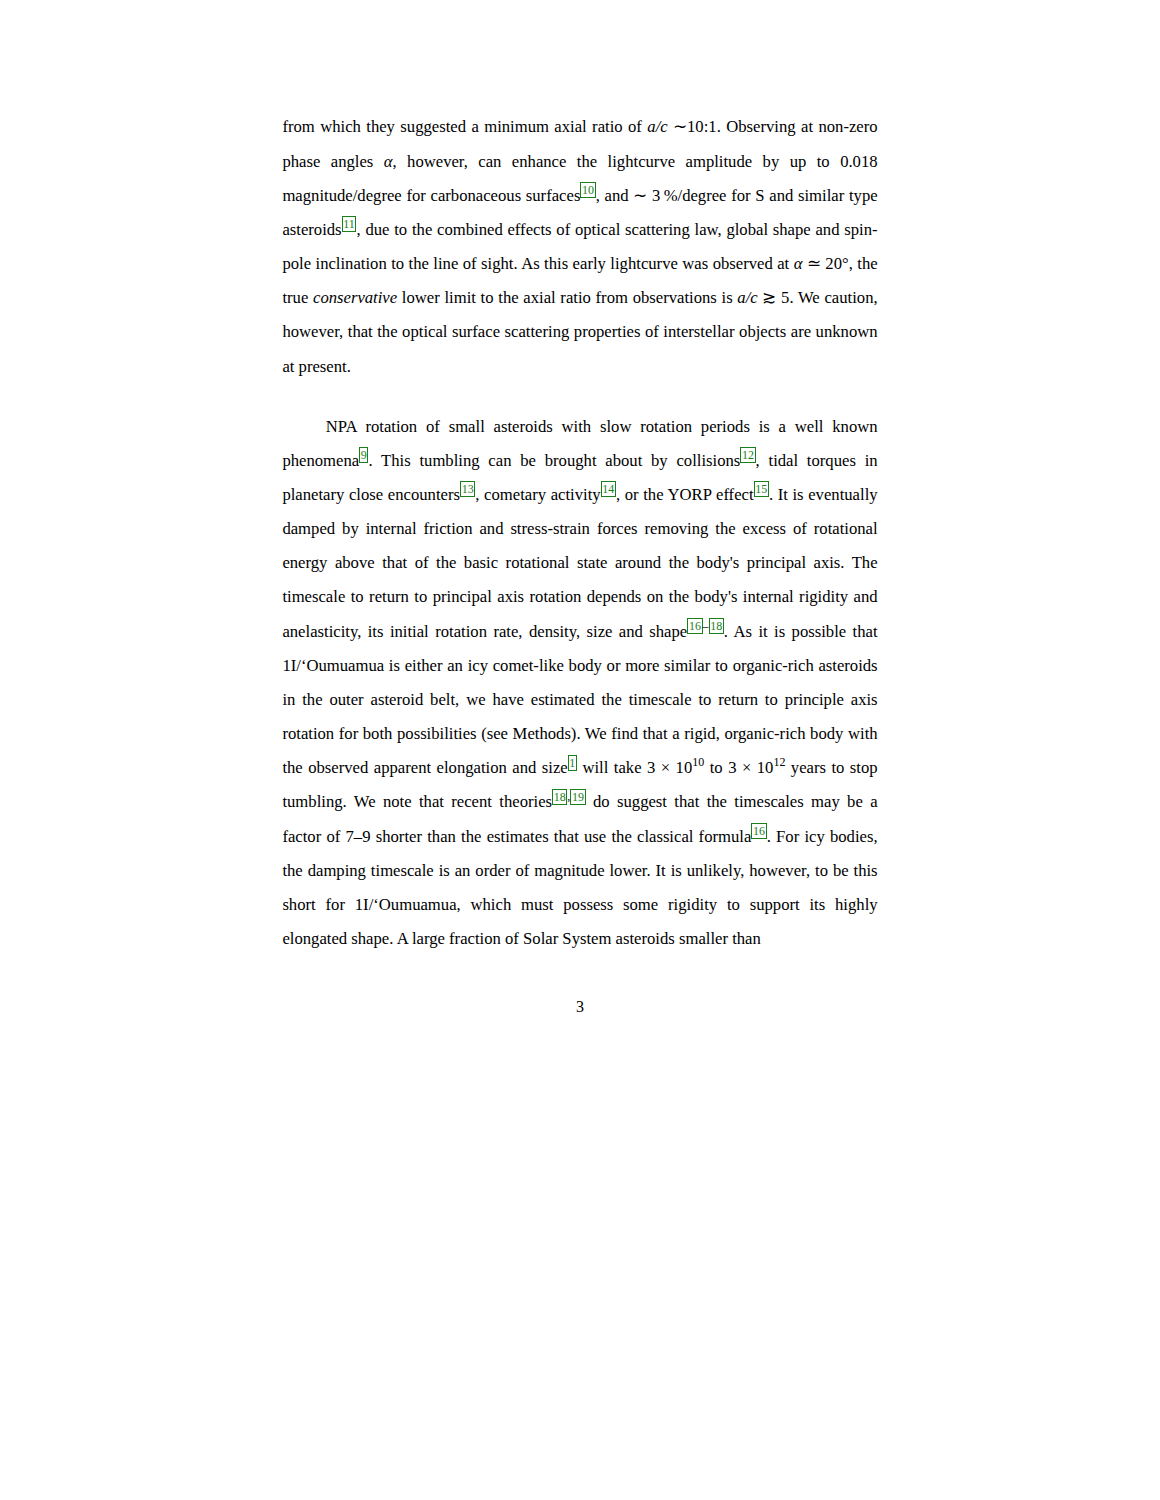from which they suggested a minimum axial ratio of a/c ∼10:1. Observing at non-zero phase angles α, however, can enhance the lightcurve amplitude by up to 0.018 magnitude/degree for carbonaceous surfaces10, and ∼ 3 %/degree for S and similar type asteroids11, due to the combined effects of optical scattering law, global shape and spin-pole inclination to the line of sight. As this early lightcurve was observed at α ≃ 20°, the true conservative lower limit to the axial ratio from observations is a/c ≳ 5. We caution, however, that the optical surface scattering properties of interstellar objects are unknown at present.
NPA rotation of small asteroids with slow rotation periods is a well known phenomena9. This tumbling can be brought about by collisions12, tidal torques in planetary close encounters13, cometary activity14, or the YORP effect15. It is eventually damped by internal friction and stress-strain forces removing the excess of rotational energy above that of the basic rotational state around the body's principal axis. The timescale to return to principal axis rotation depends on the body's internal rigidity and anelasticity, its initial rotation rate, density, size and shape16–18. As it is possible that 1I/‘Oumuamua is either an icy comet-like body or more similar to organic-rich asteroids in the outer asteroid belt, we have estimated the timescale to return to principle axis rotation for both possibilities (see Methods). We find that a rigid, organic-rich body with the observed apparent elongation and size1 will take 3 × 1010 to 3 × 1012 years to stop tumbling. We note that recent theories18,19 do suggest that the timescales may be a factor of 7–9 shorter than the estimates that use the classical formula16. For icy bodies, the damping timescale is an order of magnitude lower. It is unlikely, however, to be this short for 1I/‘Oumuamua, which must possess some rigidity to support its highly elongated shape. A large fraction of Solar System asteroids smaller than
3